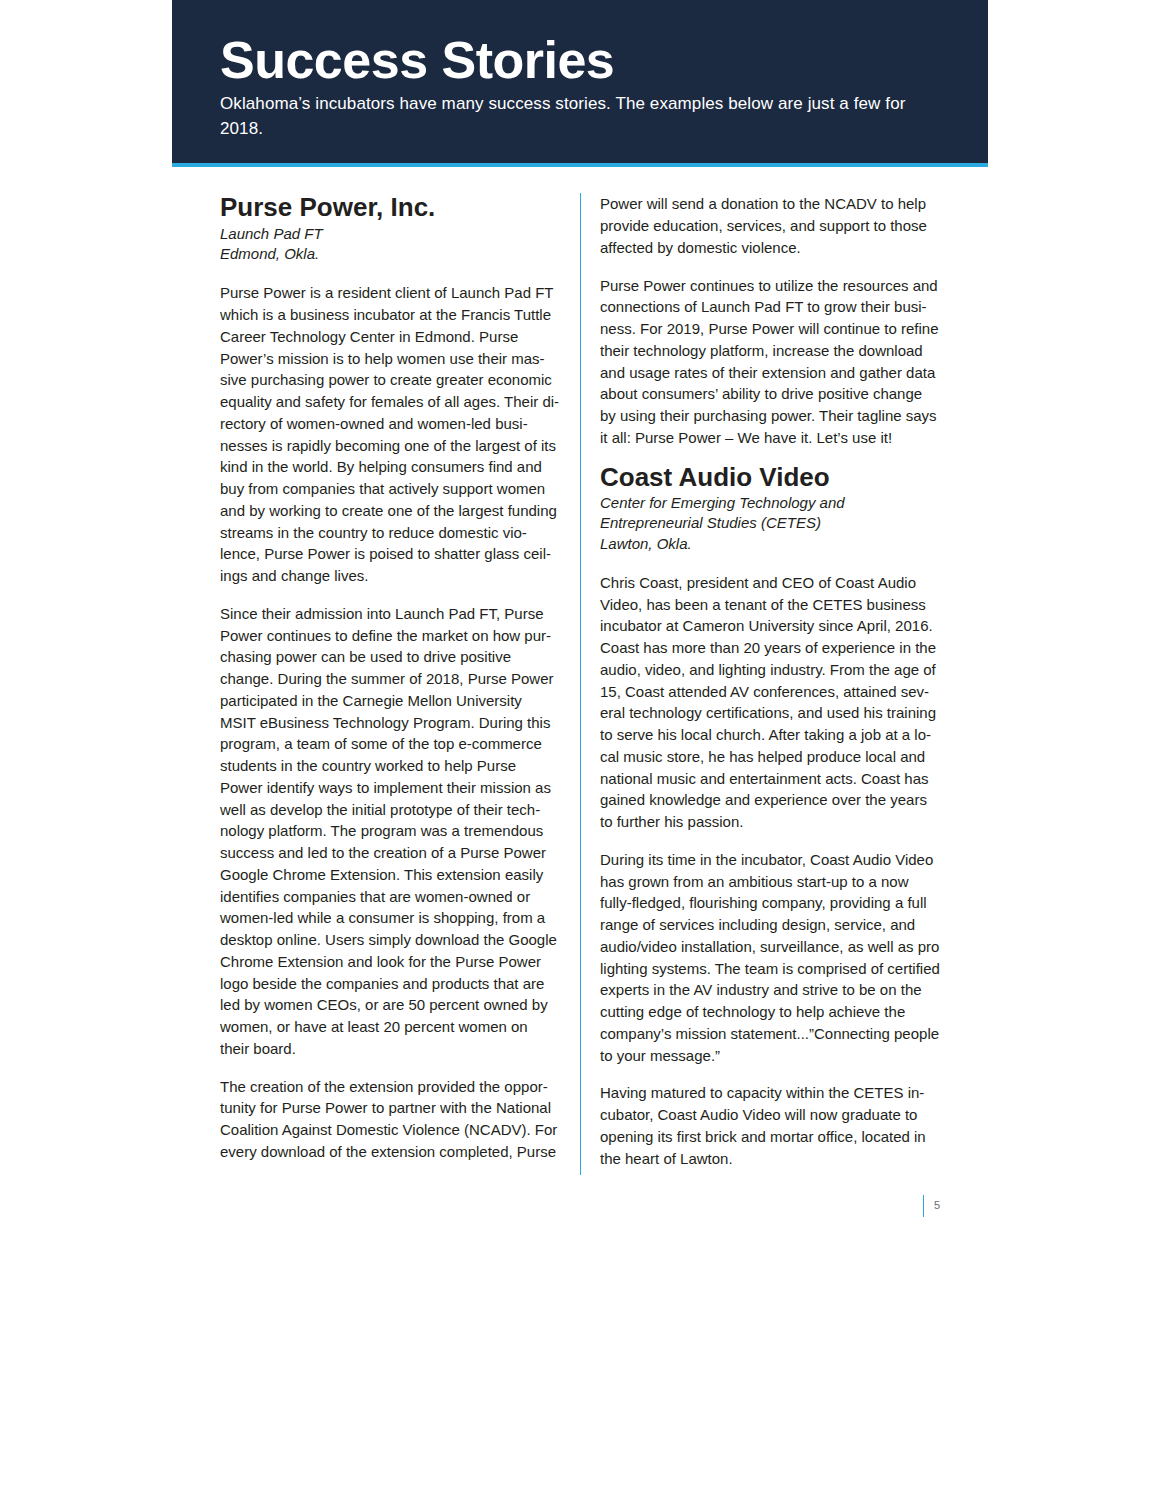Success Stories
Oklahoma’s incubators have many success stories. The examples below are just a few for 2018.
Purse Power, Inc.
Launch Pad FT
Edmond, Okla.
Purse Power is a resident client of Launch Pad FT which is a business incubator at the Francis Tuttle Career Technology Center in Edmond. Purse Power’s mission is to help women use their massive purchasing power to create greater economic equality and safety for females of all ages. Their directory of women-owned and women-led businesses is rapidly becoming one of the largest of its kind in the world. By helping consumers find and buy from companies that actively support women and by working to create one of the largest funding streams in the country to reduce domestic violence, Purse Power is poised to shatter glass ceilings and change lives.
Since their admission into Launch Pad FT, Purse Power continues to define the market on how purchasing power can be used to drive positive change. During the summer of 2018, Purse Power participated in the Carnegie Mellon University MSIT eBusiness Technology Program. During this program, a team of some of the top e-commerce students in the country worked to help Purse Power identify ways to implement their mission as well as develop the initial prototype of their technology platform. The program was a tremendous success and led to the creation of a Purse Power Google Chrome Extension. This extension easily identifies companies that are women-owned or women-led while a consumer is shopping, from a desktop online. Users simply download the Google Chrome Extension and look for the Purse Power logo beside the companies and products that are led by women CEOs, or are 50 percent owned by women, or have at least 20 percent women on their board.
The creation of the extension provided the opportunity for Purse Power to partner with the National Coalition Against Domestic Violence (NCADV). For every download of the extension completed, Purse Power will send a donation to the NCADV to help provide education, services, and support to those affected by domestic violence.
Purse Power continues to utilize the resources and connections of Launch Pad FT to grow their business. For 2019, Purse Power will continue to refine their technology platform, increase the download and usage rates of their extension and gather data about consumers’ ability to drive positive change by using their purchasing power. Their tagline says it all: Purse Power – We have it. Let’s use it!
Coast Audio Video
Center for Emerging Technology and
Entrepreneurial Studies (CETES)
Lawton, Okla.
Chris Coast, president and CEO of Coast Audio Video, has been a tenant of the CETES business incubator at Cameron University since April, 2016. Coast has more than 20 years of experience in the audio, video, and lighting industry. From the age of 15, Coast attended AV conferences, attained several technology certifications, and used his training to serve his local church. After taking a job at a local music store, he has helped produce local and national music and entertainment acts. Coast has gained knowledge and experience over the years to further his passion.
During its time in the incubator, Coast Audio Video has grown from an ambitious start-up to a now fully-fledged, flourishing company, providing a full range of services including design, service, and audio/video installation, surveillance, as well as pro lighting systems. The team is comprised of certified experts in the AV industry and strive to be on the cutting edge of technology to help achieve the company’s mission statement...”Connecting people to your message.”
Having matured to capacity within the CETES incubator, Coast Audio Video will now graduate to opening its first brick and mortar office, located in the heart of Lawton.
5